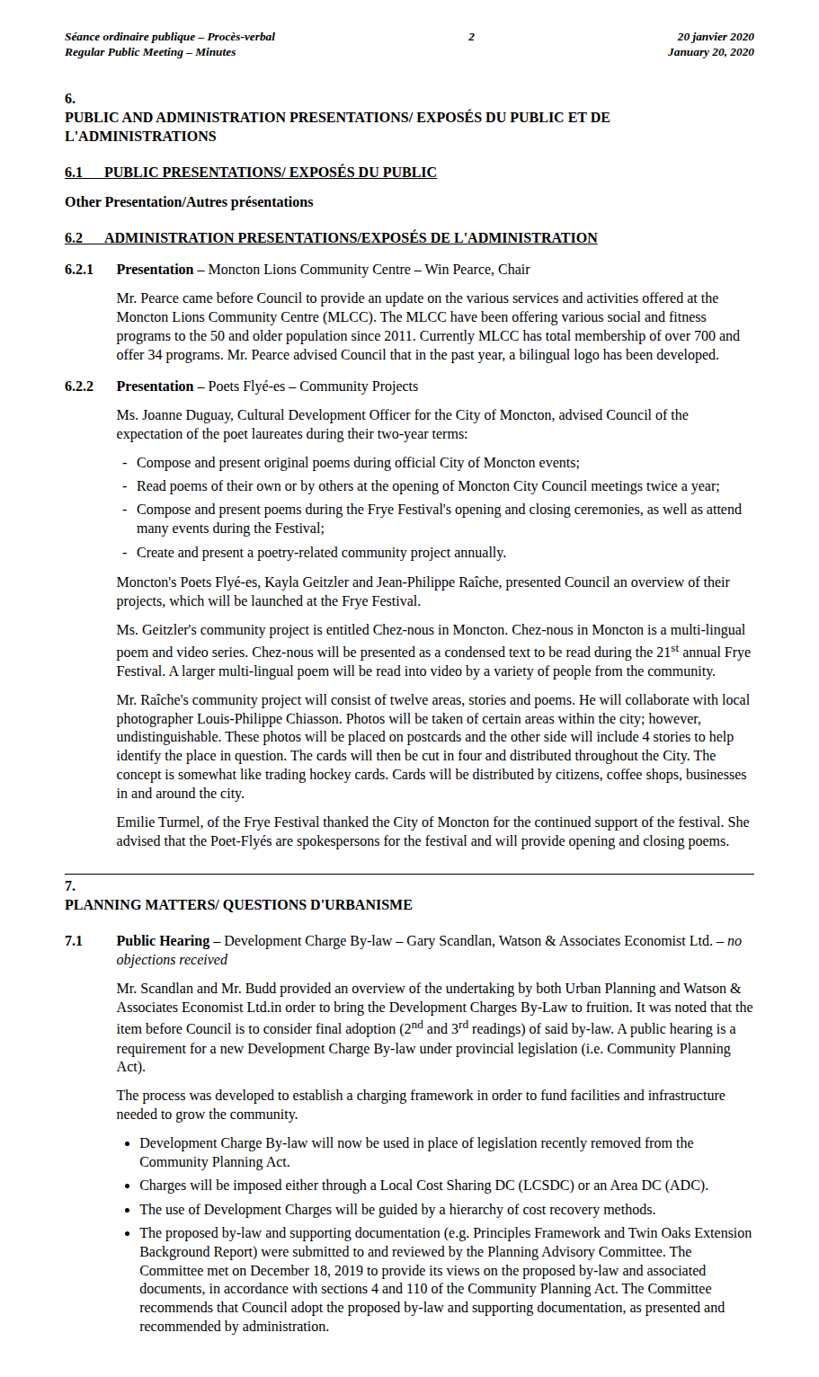Séance ordinaire publique – Procès-verbal
Regular Public Meeting – Minutes
2
20 janvier 2020
January 20, 2020
6.
PUBLIC AND ADMINISTRATION PRESENTATIONS/ EXPOSÉS DU PUBLIC ET DE L'ADMINISTRATIONS
6.1 PUBLIC PRESENTATIONS/ EXPOSÉS DU PUBLIC
Other Presentation/Autres présentations
6.2 ADMINISTRATION PRESENTATIONS/EXPOSÉS DE L'ADMINISTRATION
6.2.1
Presentation – Moncton Lions Community Centre – Win Pearce, Chair
Mr. Pearce came before Council to provide an update on the various services and activities offered at the Moncton Lions Community Centre (MLCC). The MLCC have been offering various social and fitness programs to the 50 and older population since 2011. Currently MLCC has total membership of over 700 and offer 34 programs. Mr. Pearce advised Council that in the past year, a bilingual logo has been developed.
6.2.2
Presentation – Poets Flyé-es – Community Projects
Ms. Joanne Duguay, Cultural Development Officer for the City of Moncton, advised Council of the expectation of the poet laureates during their two-year terms:
Compose and present original poems during official City of Moncton events;
Read poems of their own or by others at the opening of Moncton City Council meetings twice a year;
Compose and present poems during the Frye Festival's opening and closing ceremonies, as well as attend many events during the Festival;
Create and present a poetry-related community project annually.
Moncton's Poets Flyé-es, Kayla Geitzler and Jean-Philippe Raîche, presented Council an overview of their projects, which will be launched at the Frye Festival.
Ms. Geitzler's community project is entitled Chez-nous in Moncton. Chez-nous in Moncton is a multi-lingual poem and video series. Chez-nous will be presented as a condensed text to be read during the 21st annual Frye Festival. A larger multi-lingual poem will be read into video by a variety of people from the community.
Mr. Raîche's community project will consist of twelve areas, stories and poems. He will collaborate with local photographer Louis-Philippe Chiasson. Photos will be taken of certain areas within the city; however, undistinguishable. These photos will be placed on postcards and the other side will include 4 stories to help identify the place in question. The cards will then be cut in four and distributed throughout the City. The concept is somewhat like trading hockey cards. Cards will be distributed by citizens, coffee shops, businesses in and around the city.
Emilie Turmel, of the Frye Festival thanked the City of Moncton for the continued support of the festival. She advised that the Poet-Flyés are spokespersons for the festival and will provide opening and closing poems.
7.
PLANNING MATTERS/ QUESTIONS D'URBANISME
7.1
Public Hearing – Development Charge By-law – Gary Scandlan, Watson & Associates Economist Ltd. – no objections received
Mr. Scandlan and Mr. Budd provided an overview of the undertaking by both Urban Planning and Watson & Associates Economist Ltd.in order to bring the Development Charges By-Law to fruition. It was noted that the item before Council is to consider final adoption (2nd and 3rd readings) of said by-law. A public hearing is a requirement for a new Development Charge By-law under provincial legislation (i.e. Community Planning Act).
The process was developed to establish a charging framework in order to fund facilities and infrastructure needed to grow the community.
Development Charge By-law will now be used in place of legislation recently removed from the Community Planning Act.
Charges will be imposed either through a Local Cost Sharing DC (LCSDC) or an Area DC (ADC).
The use of Development Charges will be guided by a hierarchy of cost recovery methods.
The proposed by-law and supporting documentation (e.g. Principles Framework and Twin Oaks Extension Background Report) were submitted to and reviewed by the Planning Advisory Committee. The Committee met on December 18, 2019 to provide its views on the proposed by-law and associated documents, in accordance with sections 4 and 110 of the Community Planning Act. The Committee recommends that Council adopt the proposed by-law and supporting documentation, as presented and recommended by administration.